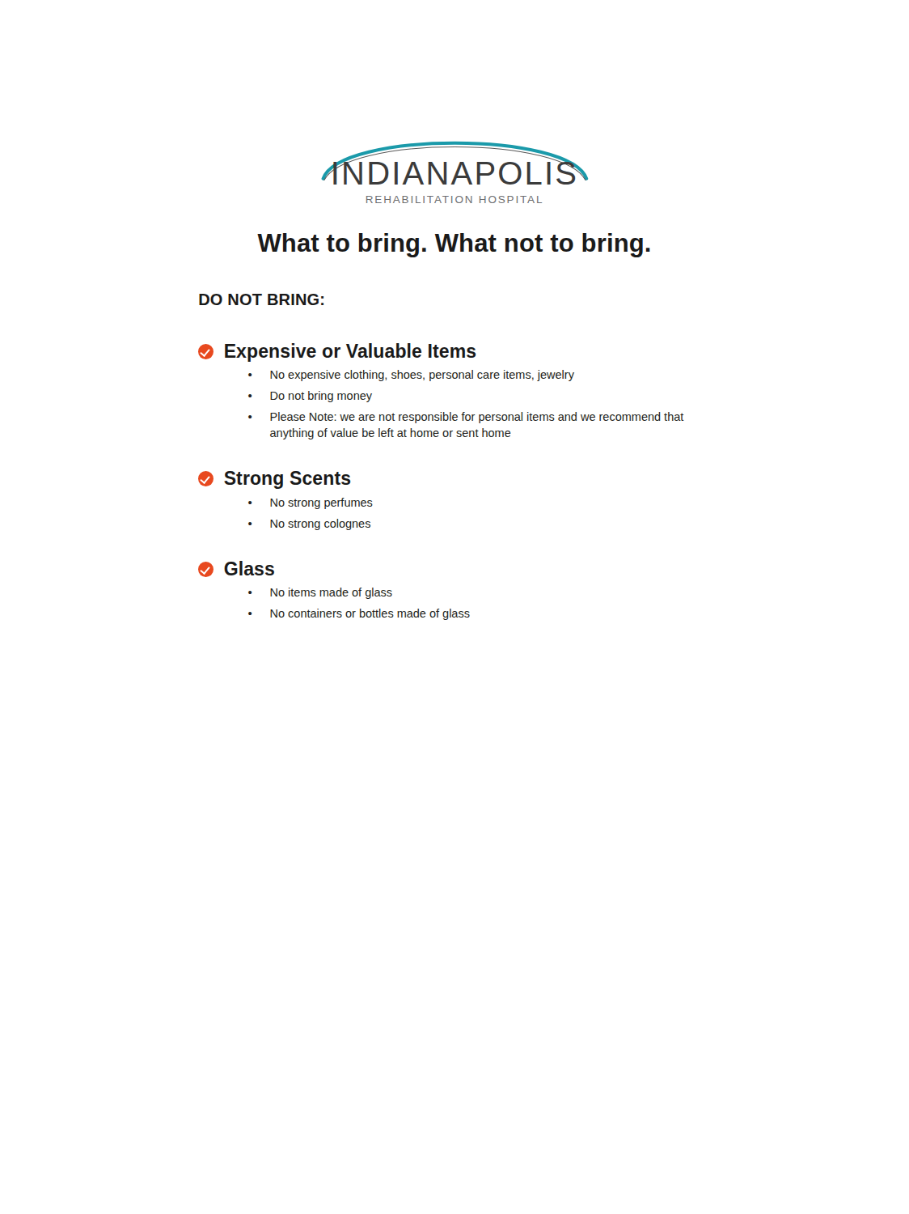INDIANAPOLIS
REHABILITATION HOSPITAL
What to bring. What not to bring.
DO NOT BRING:
Expensive or Valuable Items
No expensive clothing, shoes, personal care items, jewelry
Do not bring money
Please Note: we are not responsible for personal items and we recommend that anything of value be left at home or sent home
Strong Scents
No strong perfumes
No strong colognes
Glass
No items made of glass
No containers or bottles made of glass